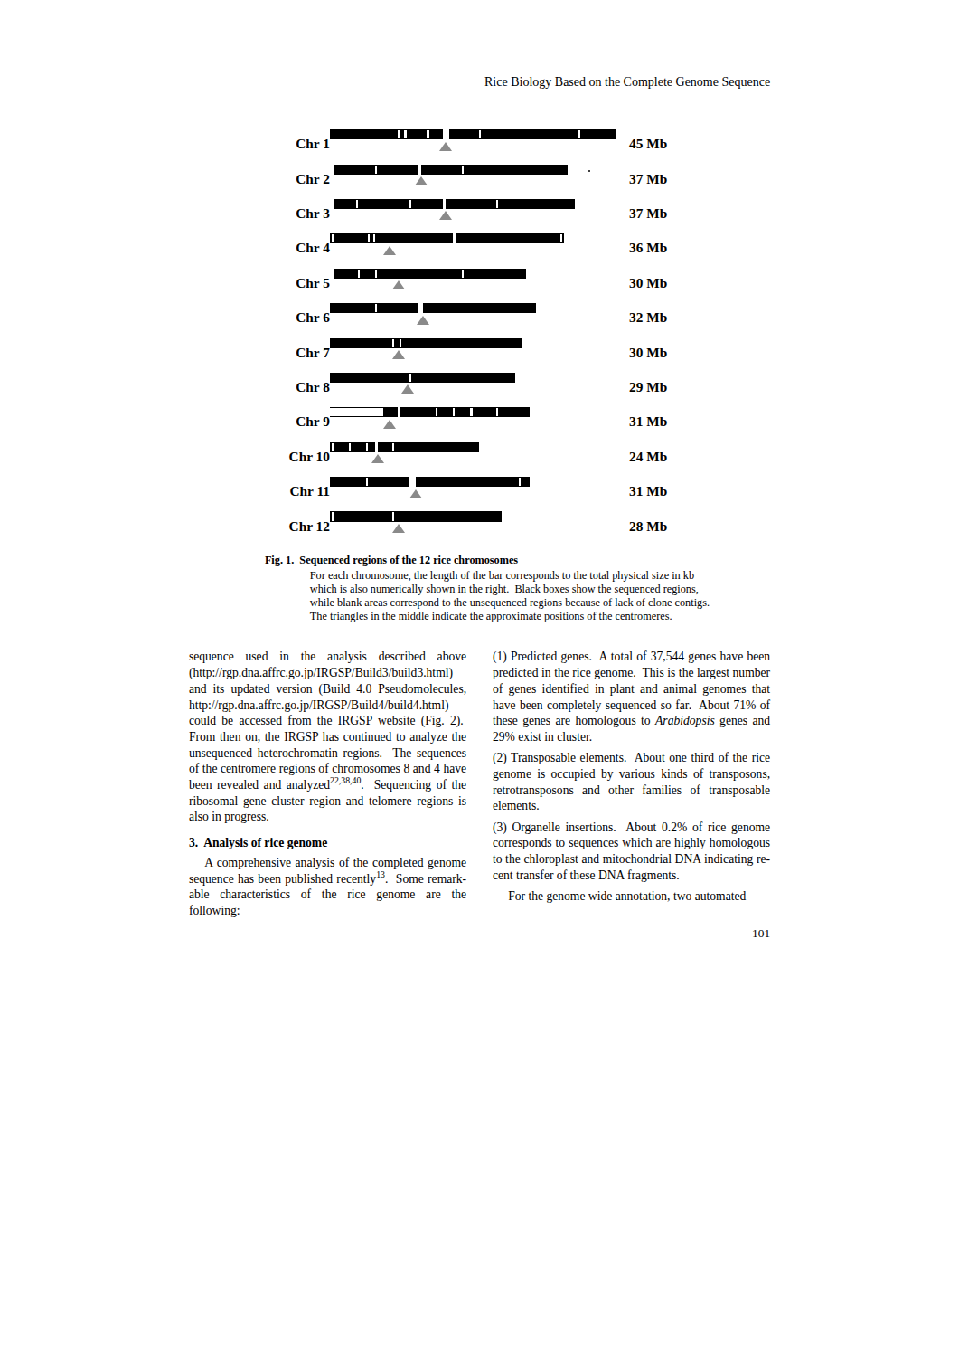Rice Biology Based on the Complete Genome Sequence
| Chr 1 | | 45 Mb |
| Chr 2 | | 37 Mb |
| Chr 3 | | 37 Mb |
| Chr 4 | | 36 Mb |
| Chr 5 | | 30 Mb |
| Chr 6 | | 32 Mb |
| Chr 7 | | 30 Mb |
| Chr 8 | | 29 Mb |
| Chr 9 | | 31 Mb |
| Chr 10 | | 24 Mb |
| Chr 11 | | 31 Mb |
| Chr 12 | | 28 Mb |
Fig. 1. Sequenced regions of the 12 rice chromosomes
For each chromosome, the length of the bar corresponds to the total physical size in kb which is also numerically shown in the right. Black boxes show the sequenced regions, while blank areas correspond to the unsequenced regions because of lack of clone contigs. The triangles in the middle indicate the approximate positions of the centromeres.
sequence used in the analysis described above (http://rgp.dna.affrc.go.jp/IRGSP/Build3/build3.html) and its updated version (Build 4.0 Pseudomolecules, http://rgp.dna.affrc.go.jp/IRGSP/Build4/build4.html) could be accessed from the IRGSP website (Fig. 2). From then on, the IRGSP has continued to analyze the unsequenced heterochromatin regions. The sequences of the centromere regions of chromosomes 8 and 4 have been revealed and analyzed22,38,40. Sequencing of the ribosomal gene cluster region and telomere regions is also in progress.
3. Analysis of rice genome
A comprehensive analysis of the completed genome sequence has been published recently13. Some remarkable characteristics of the rice genome are the following:
(1) Predicted genes. A total of 37,544 genes have been predicted in the rice genome. This is the largest number of genes identified in plant and animal genomes that have been completely sequenced so far. About 71% of these genes are homologous to Arabidopsis genes and 29% exist in cluster.
(2) Transposable elements. About one third of the rice genome is occupied by various kinds of transposons, retrotransposons and other families of transposable elements.
(3) Organelle insertions. About 0.2% of rice genome corresponds to sequences which are highly homologous to the chloroplast and mitochondrial DNA indicating recent transfer of these DNA fragments.
For the genome wide annotation, two automated
101